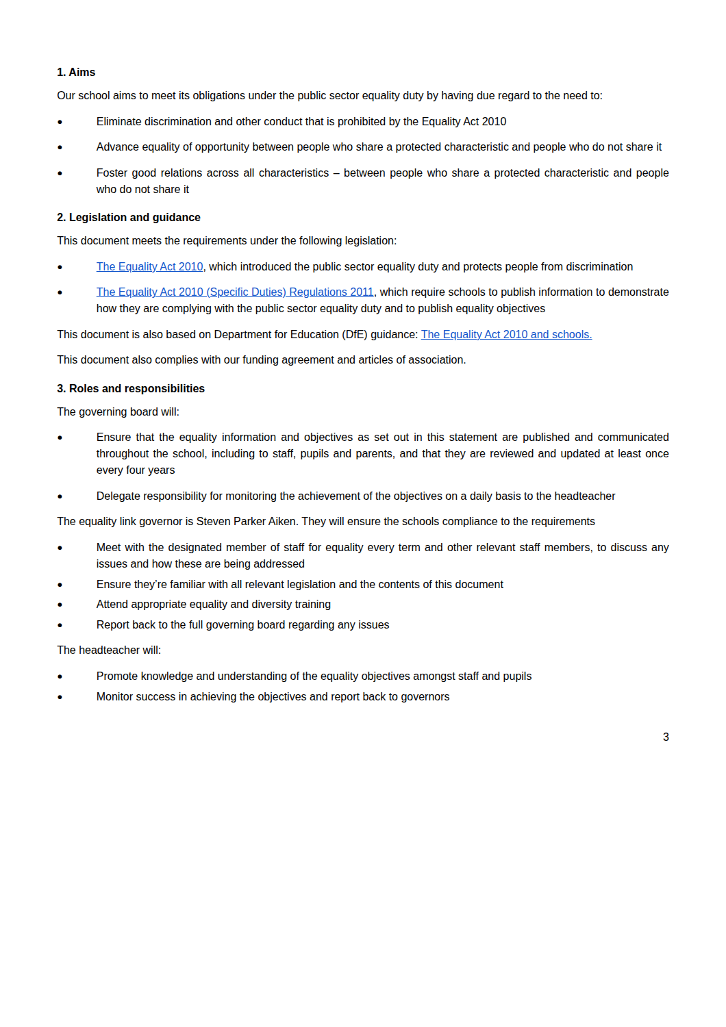1. Aims
Our school aims to meet its obligations under the public sector equality duty by having due regard to the need to:
Eliminate discrimination and other conduct that is prohibited by the Equality Act 2010
Advance equality of opportunity between people who share a protected characteristic and people who do not share it
Foster good relations across all characteristics – between people who share a protected characteristic and people who do not share it
2. Legislation and guidance
This document meets the requirements under the following legislation:
The Equality Act 2010, which introduced the public sector equality duty and protects people from discrimination
The Equality Act 2010 (Specific Duties) Regulations 2011, which require schools to publish information to demonstrate how they are complying with the public sector equality duty and to publish equality objectives
This document is also based on Department for Education (DfE) guidance: The Equality Act 2010 and schools.
This document also complies with our funding agreement and articles of association.
3. Roles and responsibilities
The governing board will:
Ensure that the equality information and objectives as set out in this statement are published and communicated throughout the school, including to staff, pupils and parents, and that they are reviewed and updated at least once every four years
Delegate responsibility for monitoring the achievement of the objectives on a daily basis to the headteacher
The equality link governor is Steven Parker Aiken. They will ensure the schools compliance to the requirements
Meet with the designated member of staff for equality every term and other relevant staff members, to discuss any issues and how these are being addressed
Ensure they’re familiar with all relevant legislation and the contents of this document
Attend appropriate equality and diversity training
Report back to the full governing board regarding any issues
The headteacher will:
Promote knowledge and understanding of the equality objectives amongst staff and pupils
Monitor success in achieving the objectives and report back to governors
3